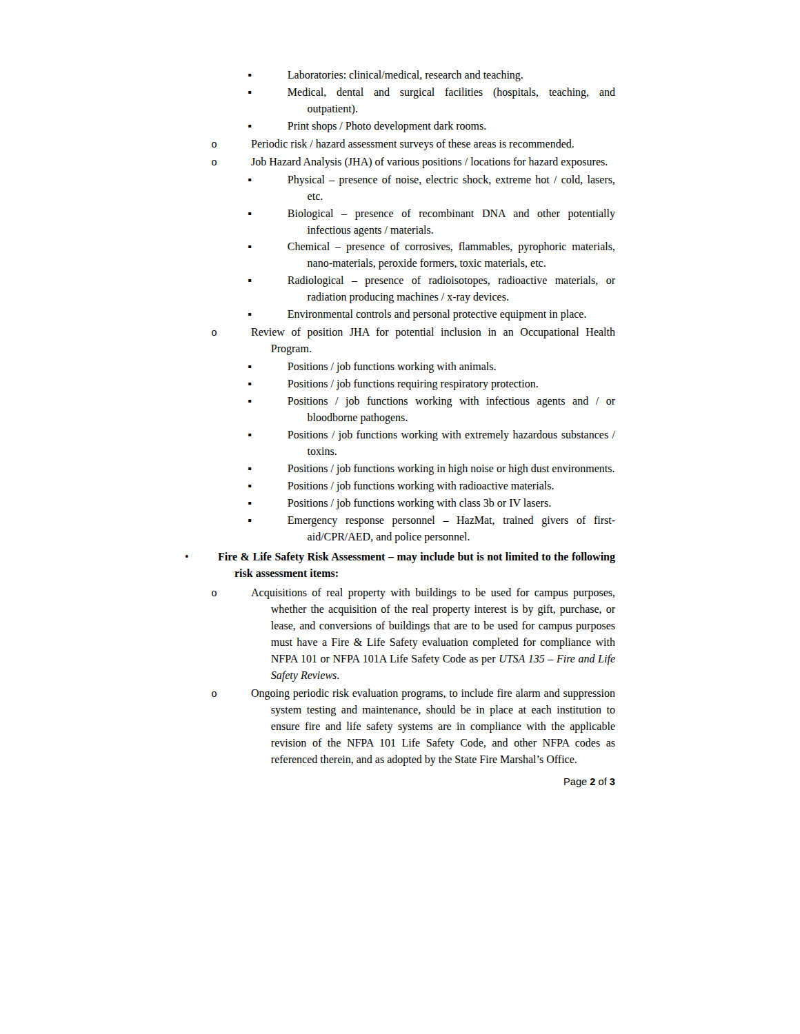▪Laboratories: clinical/medical, research and teaching.
▪Medical, dental and surgical facilities (hospitals, teaching, and outpatient).
▪Print shops / Photo development dark rooms.
o Periodic risk / hazard assessment surveys of these areas is recommended.
o Job Hazard Analysis (JHA) of various positions / locations for hazard exposures.
▪Physical – presence of noise, electric shock, extreme hot / cold, lasers, etc.
▪Biological – presence of recombinant DNA and other potentially infectious agents / materials.
▪Chemical – presence of corrosives, flammables, pyrophoric materials, nano-materials, peroxide formers, toxic materials, etc.
▪Radiological – presence of radioisotopes, radioactive materials, or radiation producing machines / x-ray devices.
▪Environmental controls and personal protective equipment in place.
o Review of position JHA for potential inclusion in an Occupational Health Program.
▪Positions / job functions working with animals.
▪Positions / job functions requiring respiratory protection.
▪Positions / job functions working with infectious agents and / or bloodborne pathogens.
▪Positions / job functions working with extremely hazardous substances / toxins.
▪Positions / job functions working in high noise or high dust environments.
▪Positions / job functions working with radioactive materials.
▪Positions / job functions working with class 3b or IV lasers.
▪Emergency response personnel – HazMat, trained givers of first-aid/CPR/AED, and police personnel.
•Fire & Life Safety Risk Assessment – may include but is not limited to the following risk assessment items:
o Acquisitions of real property with buildings to be used for campus purposes, whether the acquisition of the real property interest is by gift, purchase, or lease, and conversions of buildings that are to be used for campus purposes must have a Fire & Life Safety evaluation completed for compliance with NFPA 101 or NFPA 101A Life Safety Code as per UTSA 135 – Fire and Life Safety Reviews.
o Ongoing periodic risk evaluation programs, to include fire alarm and suppression system testing and maintenance, should be in place at each institution to ensure fire and life safety systems are in compliance with the applicable revision of the NFPA 101 Life Safety Code, and other NFPA codes as referenced therein, and as adopted by the State Fire Marshal’s Office.
Page 2 of 3